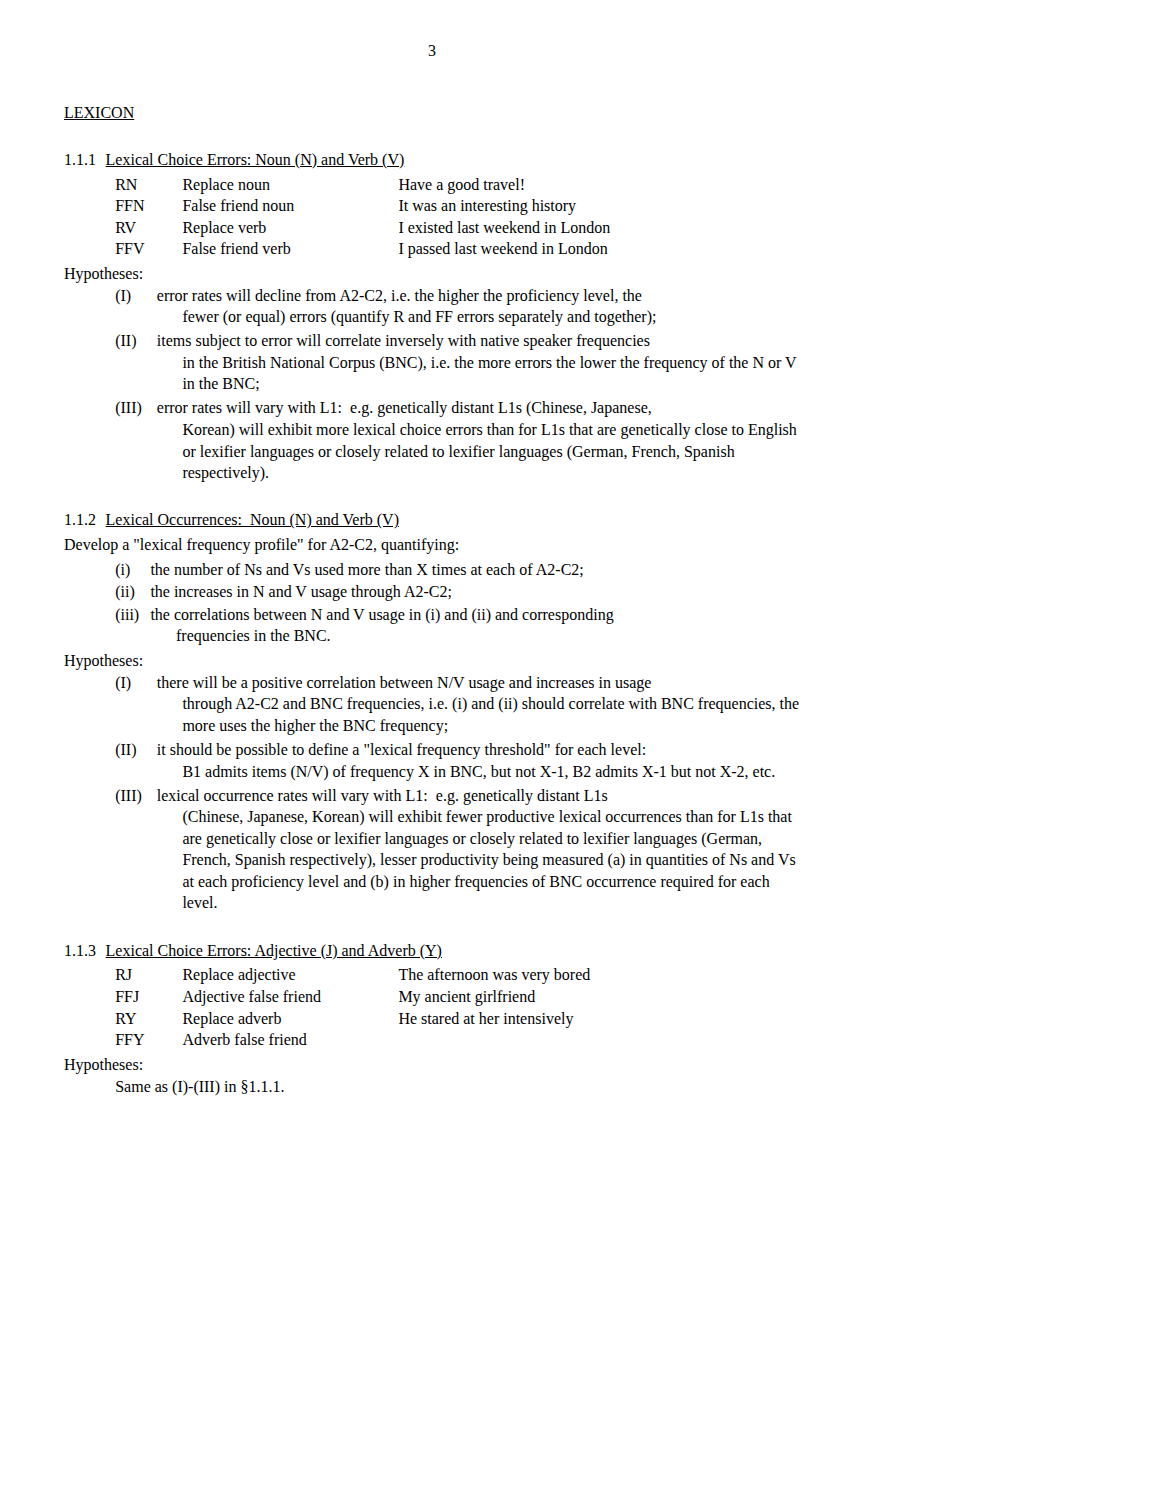3
LEXICON
1.1.1 Lexical Choice Errors: Noun (N) and Verb (V)
| RN | Replace noun | Have a good travel! |
| FFN | False friend noun | It was an interesting history |
| RV | Replace verb | I existed last weekend in London |
| FFV | False friend verb | I passed last weekend in London |
Hypotheses:
(I) error rates will decline from A2-C2, i.e. the higher the proficiency level, the fewer (or equal) errors (quantify R and FF errors separately and together);
(II) items subject to error will correlate inversely with native speaker frequencies in the British National Corpus (BNC), i.e. the more errors the lower the frequency of the N or V in the BNC;
(III) error rates will vary with L1: e.g. genetically distant L1s (Chinese, Japanese, Korean) will exhibit more lexical choice errors than for L1s that are genetically close to English or lexifier languages or closely related to lexifier languages (German, French, Spanish respectively).
1.1.2 Lexical Occurrences: Noun (N) and Verb (V)
Develop a "lexical frequency profile" for A2-C2, quantifying:
(i) the number of Ns and Vs used more than X times at each of A2-C2;
(ii) the increases in N and V usage through A2-C2;
(iii) the correlations between N and V usage in (i) and (ii) and corresponding frequencies in the BNC.
Hypotheses:
(I) there will be a positive correlation between N/V usage and increases in usage through A2-C2 and BNC frequencies, i.e. (i) and (ii) should correlate with BNC frequencies, the more uses the higher the BNC frequency;
(II) it should be possible to define a "lexical frequency threshold" for each level: B1 admits items (N/V) of frequency X in BNC, but not X-1, B2 admits X-1 but not X-2, etc.
(III) lexical occurrence rates will vary with L1: e.g. genetically distant L1s (Chinese, Japanese, Korean) will exhibit fewer productive lexical occurrences than for L1s that are genetically close or lexifier languages or closely related to lexifier languages (German, French, Spanish respectively), lesser productivity being measured (a) in quantities of Ns and Vs at each proficiency level and (b) in higher frequencies of BNC occurrence required for each level.
1.1.3 Lexical Choice Errors: Adjective (J) and Adverb (Y)
| RJ | Replace adjective | The afternoon was very bored |
| FFJ | Adjective false friend | My ancient girlfriend |
| RY | Replace adverb | He stared at her intensively |
| FFY | Adverb false friend | |
Hypotheses:
Same as (I)-(III) in §1.1.1.